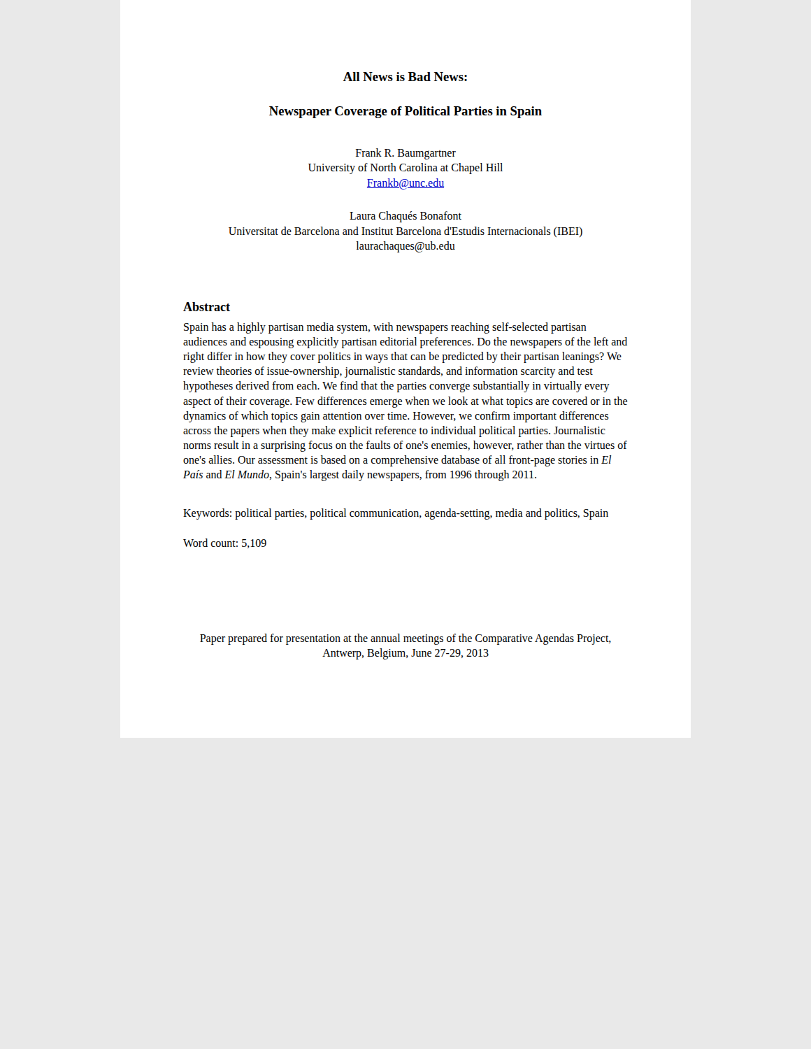All News is Bad News:Newspaper Coverage of Political Parties in Spain
Frank R. Baumgartner
University of North Carolina at Chapel Hill
Frankb@unc.edu
Laura Chaqués Bonafont
Universitat de Barcelona and Institut Barcelona d'Estudis Internacionals (IBEI)
laurachaques@ub.edu
Abstract
Spain has a highly partisan media system, with newspapers reaching self-selected partisan audiences and espousing explicitly partisan editorial preferences. Do the newspapers of the left and right differ in how they cover politics in ways that can be predicted by their partisan leanings? We review theories of issue-ownership, journalistic standards, and information scarcity and test hypotheses derived from each. We find that the parties converge substantially in virtually every aspect of their coverage. Few differences emerge when we look at what topics are covered or in the dynamics of which topics gain attention over time. However, we confirm important differences across the papers when they make explicit reference to individual political parties. Journalistic norms result in a surprising focus on the faults of one's enemies, however, rather than the virtues of one's allies. Our assessment is based on a comprehensive database of all front-page stories in El País and El Mundo, Spain's largest daily newspapers, from 1996 through 2011.
Keywords: political parties, political communication, agenda-setting, media and politics, Spain
Word count: 5,109
Paper prepared for presentation at the annual meetings of the Comparative Agendas Project,
Antwerp, Belgium, June 27-29, 2013